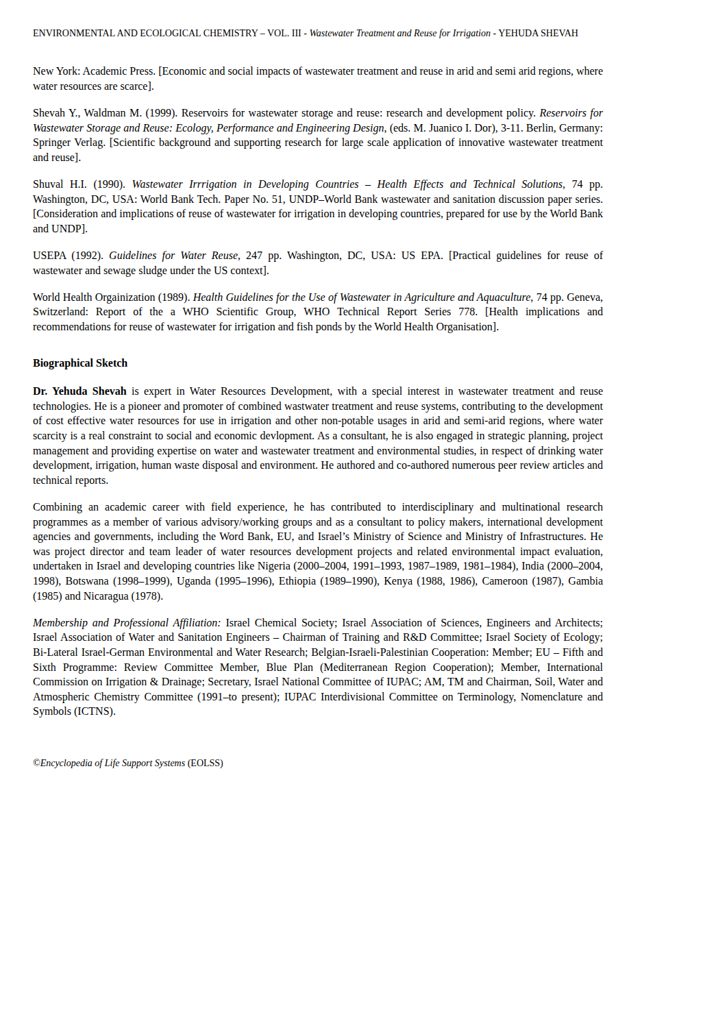Environmental and Ecological Chemistry – Vol. III - Wastewater Treatment and Reuse for Irrigation - Yehuda Shevah
New York: Academic Press. [Economic and social impacts of wastewater treatment and reuse in arid and semi arid regions, where water resources are scarce].
Shevah Y., Waldman M. (1999). Reservoirs for wastewater storage and reuse: research and development policy. Reservoirs for Wastewater Storage and Reuse: Ecology, Performance and Engineering Design, (eds. M. Juanico I. Dor), 3-11. Berlin, Germany: Springer Verlag. [Scientific background and supporting research for large scale application of innovative wastewater treatment and reuse].
Shuval H.I. (1990). Wastewater Irrrigation in Developing Countries – Health Effects and Technical Solutions, 74 pp. Washington, DC, USA: World Bank Tech. Paper No. 51, UNDP–World Bank wastewater and sanitation discussion paper series. [Consideration and implications of reuse of wastewater for irrigation in developing countries, prepared for use by the World Bank and UNDP].
USEPA (1992). Guidelines for Water Reuse, 247 pp. Washington, DC, USA: US EPA. [Practical guidelines for reuse of wastewater and sewage sludge under the US context].
World Health Orgainization (1989). Health Guidelines for the Use of Wastewater in Agriculture and Aquaculture, 74 pp. Geneva, Switzerland: Report of the a WHO Scientific Group, WHO Technical Report Series 778. [Health implications and recommendations for reuse of wastewater for irrigation and fish ponds by the World Health Organisation].
Biographical Sketch
Dr. Yehuda Shevah is expert in Water Resources Development, with a special interest in wastewater treatment and reuse technologies. He is a pioneer and promoter of combined wastwater treatment and reuse systems, contributing to the development of cost effective water resources for use in irrigation and other non-potable usages in arid and semi-arid regions, where water scarcity is a real constraint to social and economic devlopment. As a consultant, he is also engaged in strategic planning, project management and providing expertise on water and wastewater treatment and environmental studies, in respect of drinking water development, irrigation, human waste disposal and environment. He authored and co-authored numerous peer review articles and technical reports.
Combining an academic career with field experience, he has contributed to interdisciplinary and multinational research programmes as a member of various advisory/working groups and as a consultant to policy makers, international development agencies and governments, including the Word Bank, EU, and Israel’s Ministry of Science and Ministry of Infrastructures. He was project director and team leader of water resources development projects and related environmental impact evaluation, undertaken in Israel and developing countries like Nigeria (2000–2004, 1991–1993, 1987–1989, 1981–1984), India (2000–2004, 1998), Botswana (1998–1999), Uganda (1995–1996), Ethiopia (1989–1990), Kenya (1988, 1986), Cameroon (1987), Gambia (1985) and Nicaragua (1978).
Membership and Professional Affiliation: Israel Chemical Society; Israel Association of Sciences, Engineers and Architects; Israel Association of Water and Sanitation Engineers – Chairman of Training and R&D Committee; Israel Society of Ecology; Bi-Lateral Israel-German Environmental and Water Research; Belgian-Israeli-Palestinian Cooperation: Member; EU – Fifth and Sixth Programme: Review Committee Member, Blue Plan (Mediterranean Region Cooperation); Member, International Commission on Irrigation & Drainage; Secretary, Israel National Committee of IUPAC; AM, TM and Chairman, Soil, Water and Atmospheric Chemistry Committee (1991–to present); IUPAC Interdivisional Committee on Terminology, Nomenclature and Symbols (ICTNS).
©Encyclopedia of Life Support Systems (EOLSS)